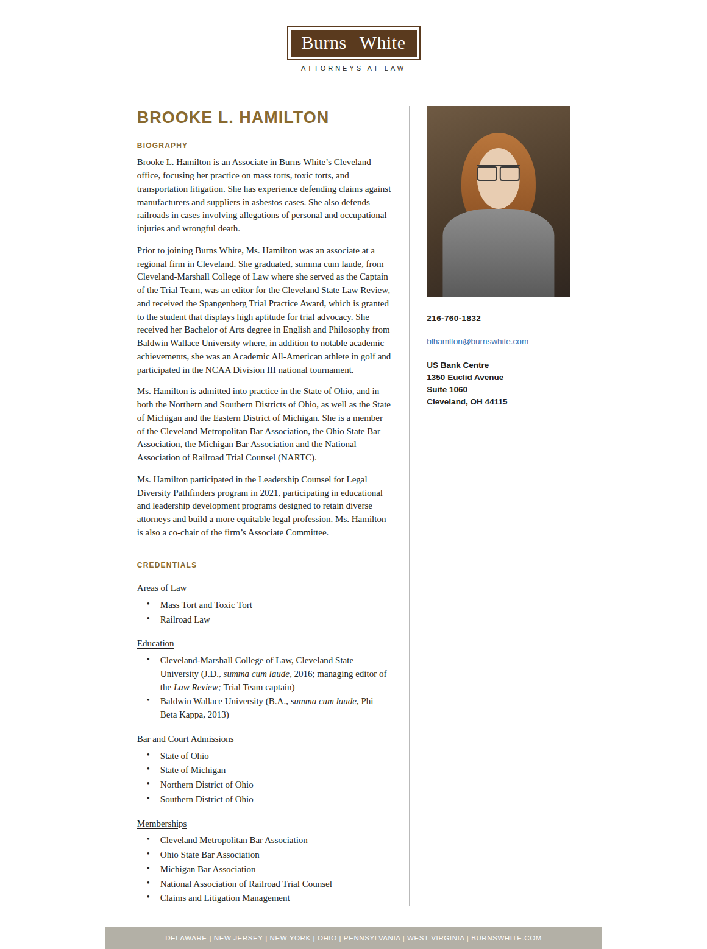Burns White
Attorneys at Law
Brooke L. Hamilton
Biography
Brooke L. Hamilton is an Associate in Burns White’s Cleveland office, focusing her practice on mass torts, toxic torts, and transportation litigation. She has experience defending claims against manufacturers and suppliers in asbestos cases. She also defends railroads in cases involving allegations of personal and occupational injuries and wrongful death.
Prior to joining Burns White, Ms. Hamilton was an associate at a regional firm in Cleveland. She graduated, summa cum laude, from Cleveland-Marshall College of Law where she served as the Captain of the Trial Team, was an editor for the Cleveland State Law Review, and received the Spangenberg Trial Practice Award, which is granted to the student that displays high aptitude for trial advocacy. She received her Bachelor of Arts degree in English and Philosophy from Baldwin Wallace University where, in addition to notable academic achievements, she was an Academic All-American athlete in golf and participated in the NCAA Division III national tournament.
Ms. Hamilton is admitted into practice in the State of Ohio, and in both the Northern and Southern Districts of Ohio, as well as the State of Michigan and the Eastern District of Michigan. She is a member of the Cleveland Metropolitan Bar Association, the Ohio State Bar Association, the Michigan Bar Association and the National Association of Railroad Trial Counsel (NARTC).
Ms. Hamilton participated in the Leadership Counsel for Legal Diversity Pathfinders program in 2021, participating in educational and leadership development programs designed to retain diverse attorneys and build a more equitable legal profession. Ms. Hamilton is also a co-chair of the firm’s Associate Committee.
Credentials
Areas of Law
Mass Tort and Toxic Tort
Railroad Law
Education
Cleveland-Marshall College of Law, Cleveland State University (J.D., summa cum laude, 2016; managing editor of the Law Review; Trial Team captain)
Baldwin Wallace University (B.A., summa cum laude, Phi Beta Kappa, 2013)
Bar and Court Admissions
State of Ohio
State of Michigan
Northern District of Ohio
Southern District of Ohio
Memberships
Cleveland Metropolitan Bar Association
Ohio State Bar Association
Michigan Bar Association
National Association of Railroad Trial Counsel
Claims and Litigation Management
216-760-1832
blhamlton@burnswhite.com
US Bank Centre
1350 Euclid Avenue
Suite 1060
Cleveland, OH 44115
DELAWARE | NEW JERSEY | NEW YORK | OHIO | PENNSYLVANIA | WEST VIRGINIA | BURNSWHITE.COM